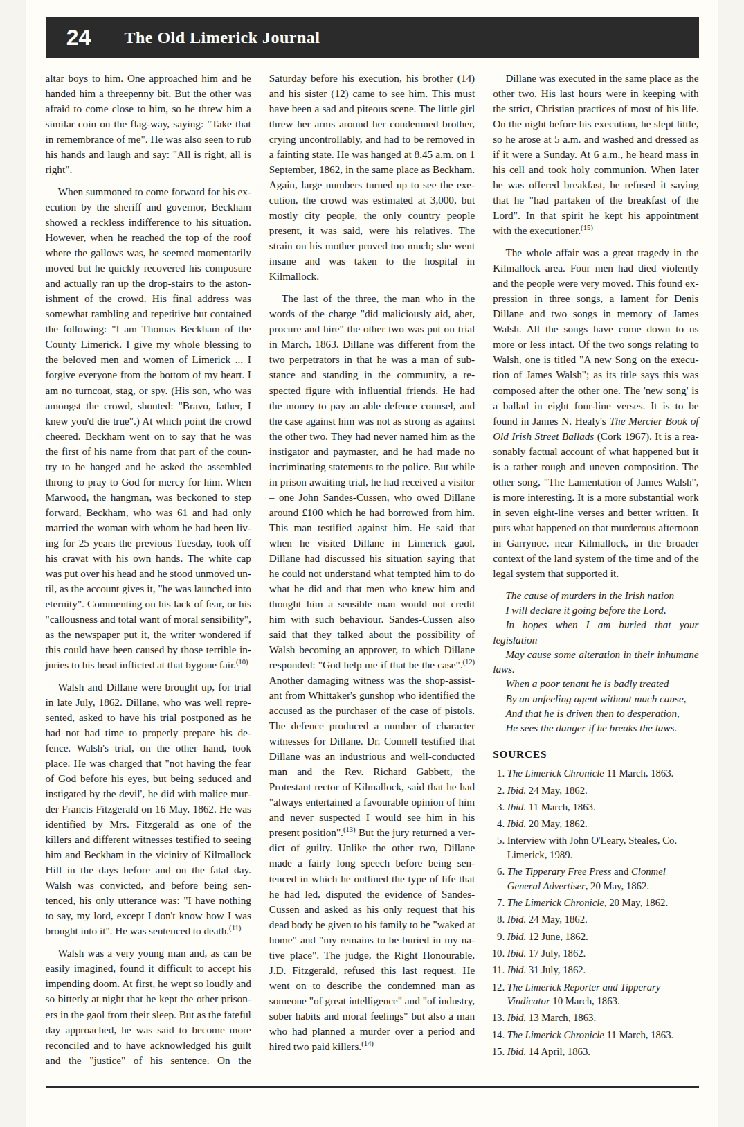24
The Old Limerick Journal
altar boys to him. One approached him and he handed him a threepenny bit. But the other was afraid to come close to him, so he threw him a similar coin on the flag-way, saying: "Take that in remembrance of me". He was also seen to rub his hands and laugh and say: "All is right, all is right".
When summoned to come forward for his execution by the sheriff and governor, Beckham showed a reckless indifference to his situation. However, when he reached the top of the roof where the gallows was, he seemed momentarily moved but he quickly recovered his composure and actually ran up the drop-stairs to the astonishment of the crowd. His final address was somewhat rambling and repetitive but contained the following: "I am Thomas Beckham of the County Limerick. I give my whole blessing to the beloved men and women of Limerick ... I forgive everyone from the bottom of my heart. I am no turncoat, stag, or spy. (His son, who was amongst the crowd, shouted: "Bravo, father, I knew you'd die true".) At which point the crowd cheered. Beckham went on to say that he was the first of his name from that part of the country to be hanged and he asked the assembled throng to pray to God for mercy for him. When Marwood, the hangman, was beckoned to step forward, Beckham, who was 61 and had only married the woman with whom he had been living for 25 years the previous Tuesday, took off his cravat with his own hands. The white cap was put over his head and he stood unmoved until, as the account gives it, "he was launched into eternity". Commenting on his lack of fear, or his "callousness and total want of moral sensibility", as the newspaper put it, the writer wondered if this could have been caused by those terrible injuries to his head inflicted at that bygone fair.(10)
Walsh and Dillane were brought up, for trial in late July, 1862. Dillane, who was well represented, asked to have his trial postponed as he had not had time to properly prepare his defence. Walsh's trial, on the other hand, took place. He was charged that "not having the fear of God before his eyes, but being seduced and instigated by the devil', he did with malice murder Francis Fitzgerald on 16 May, 1862. He was identified by Mrs. Fitzgerald as one of the killers and different witnesses testified to seeing him and Beckham in the vicinity of Kilmallock Hill in the days before and on the fatal day. Walsh was convicted, and before being sentenced, his only utterance was: "I have nothing to say, my lord, except I don't know how I was brought into it". He was sentenced to death.(11)
Walsh was a very young man and, as can be easily imagined, found it difficult to accept his impending doom. At first, he wept so loudly and so bitterly at night that he kept the other prisoners in the gaol from their sleep. But as the fateful day approached, he was said to become more reconciled and to have acknowledged his guilt and the "justice" of his sentence. On the Saturday before his execution, his brother (14) and his sister (12) came to see him. This must have been a sad and piteous scene. The little girl threw her arms around her condemned brother, crying uncontrollably, and had to be removed in a fainting state. He was hanged at 8.45 a.m. on 1 September, 1862, in the same place as Beckham. Again, large numbers turned up to see the execution, the crowd was estimated at 3,000, but mostly city people, the only country people present, it was said, were his relatives. The strain on his mother proved too much; she went insane and was taken to the hospital in Kilmallock.
The last of the three, the man who in the words of the charge "did maliciously aid, abet, procure and hire" the other two was put on trial in March, 1863. Dillane was different from the two perpetrators in that he was a man of substance and standing in the community, a respected figure with influential friends. He had the money to pay an able defence counsel, and the case against him was not as strong as against the other two. They had never named him as the instigator and paymaster, and he had made no incriminating statements to the police. But while in prison awaiting trial, he had received a visitor – one John Sandes-Cussen, who owed Dillane around £100 which he had borrowed from him. This man testified against him. He said that when he visited Dillane in Limerick gaol, Dillane had discussed his situation saying that he could not understand what tempted him to do what he did and that men who knew him and thought him a sensible man would not credit him with such behaviour. Sandes-Cussen also said that they talked about the possibility of Walsh becoming an approver, to which Dillane responded: "God help me if that be the case".(12) Another damaging witness was the shop-assistant from Whittaker's gunshop who identified the accused as the purchaser of the case of pistols. The defence produced a number of character witnesses for Dillane. Dr. Connell testified that Dillane was an industrious and well-conducted man and the Rev. Richard Gabbett, the Protestant rector of Kilmallock, said that he had "always entertained a favourable opinion of him and never suspected I would see him in his present position".(13) But the jury returned a verdict of guilty. Unlike the other two, Dillane made a fairly long speech before being sentenced in which he outlined the type of life that he had led, disputed the evidence of Sandes-Cussen and asked as his only request that his dead body be given to his family to be "waked at home" and "my remains to be buried in my native place". The judge, the Right Honourable, J.D. Fitzgerald, refused this last request. He went on to describe the condemned man as someone "of great intelligence" and "of industry, sober habits and moral feelings" but also a man who had planned a murder over a period and hired two paid killers.(14)
Dillane was executed in the same place as the other two. His last hours were in keeping with the strict, Christian practices of most of his life. On the night before his execution, he slept little, so he arose at 5 a.m. and washed and dressed as if it were a Sunday. At 6 a.m., he heard mass in his cell and took holy communion. When later he was offered breakfast, he refused it saying that he "had partaken of the breakfast of the Lord". In that spirit he kept his appointment with the executioner.(15)
The whole affair was a great tragedy in the Kilmallock area. Four men had died violently and the people were very moved. This found expression in three songs, a lament for Denis Dillane and two songs in memory of James Walsh. All the songs have come down to us more or less intact. Of the two songs relating to Walsh, one is titled "A new Song on the execution of James Walsh"; as its title says this was composed after the other one. The 'new song' is a ballad in eight four-line verses. It is to be found in James N. Healy's The Mercier Book of Old Irish Street Ballads (Cork 1967). It is a reasonably factual account of what happened but it is a rather rough and uneven composition. The other song, "The Lamentation of James Walsh", is more interesting. It is a more substantial work in seven eight-line verses and better written. It puts what happened on that murderous afternoon in Garrynoe, near Kilmallock, in the broader context of the land system of the time and of the legal system that supported it.
The cause of murders in the Irish nation I will declare it going before the Lord, In hopes when I am buried that your legislation May cause some alteration in their inhumane laws. When a poor tenant he is badly treated By an unfeeling agent without much cause, And that he is driven then to desperation, He sees the danger if he breaks the laws.
Sources
The Limerick Chronicle 11 March, 1863.
Ibid. 24 May, 1862.
Ibid. 11 March, 1863.
Ibid. 20 May, 1862.
Interview with John O'Leary, Steales, Co. Limerick, 1989.
The Tipperary Free Press and Clonmel General Advertiser, 20 May, 1862.
The Limerick Chronicle, 20 May, 1862.
Ibid. 24 May, 1862.
Ibid. 12 June, 1862.
Ibid. 17 July, 1862.
Ibid. 31 July, 1862.
The Limerick Reporter and Tipperary Vindicator 10 March, 1863.
Ibid. 13 March, 1863.
The Limerick Chronicle 11 March, 1863.
Ibid. 14 April, 1863.